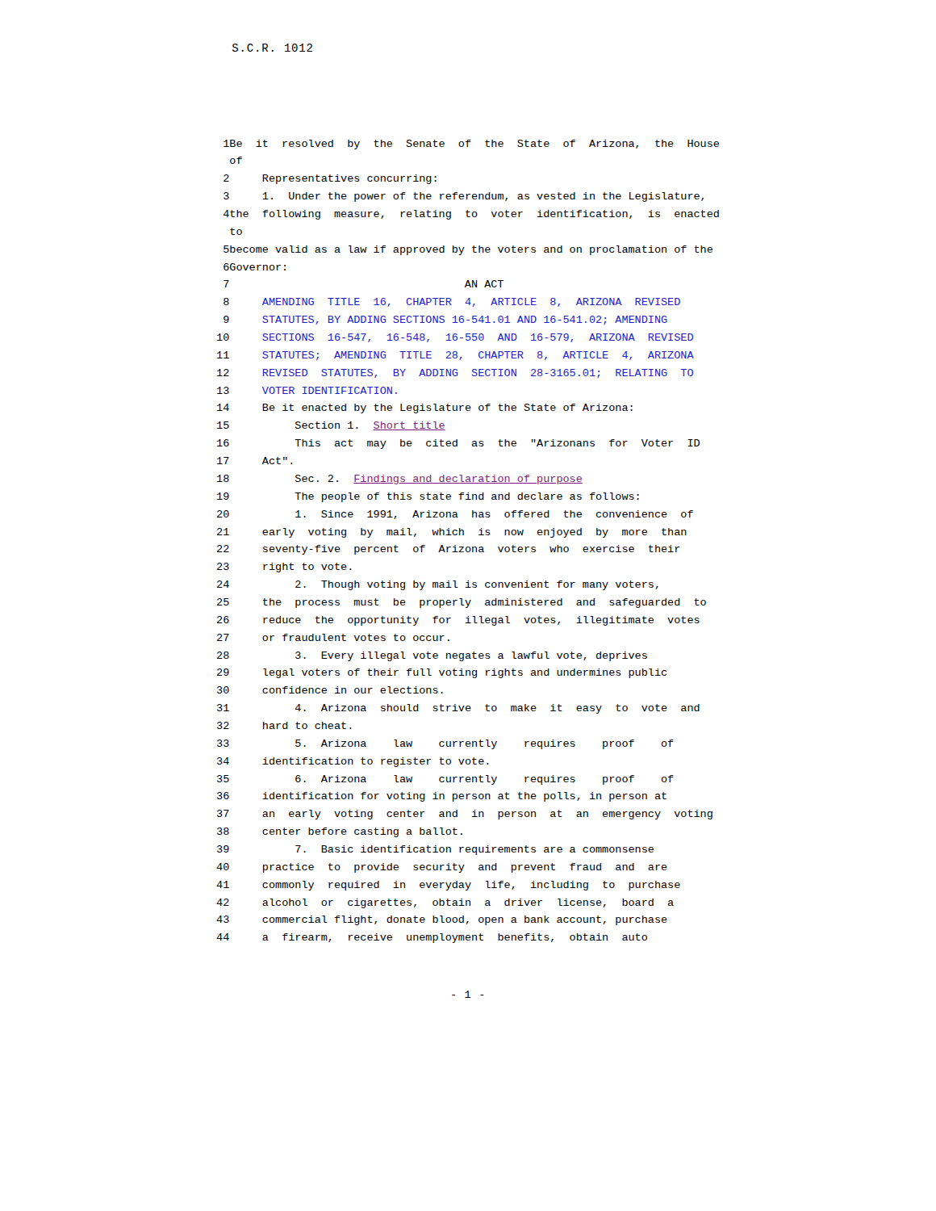S.C.R. 1012
| 1 | Be it resolved by the Senate of the State of Arizona, the House of |
| 2 | Representatives concurring: |
| 3 | 1. Under the power of the referendum, as vested in the Legislature, |
| 4 | the following measure, relating to voter identification, is enacted to |
| 5 | become valid as a law if approved by the voters and on proclamation of the |
| 6 | Governor: |
| 7 | AN ACT |
| 8 | AMENDING TITLE 16, CHAPTER 4, ARTICLE 8, ARIZONA REVISED |
| 9 | STATUTES, BY ADDING SECTIONS 16-541.01 AND 16-541.02; AMENDING |
| 10 | SECTIONS 16-547, 16-548, 16-550 AND 16-579, ARIZONA REVISED |
| 11 | STATUTES; AMENDING TITLE 28, CHAPTER 8, ARTICLE 4, ARIZONA |
| 12 | REVISED STATUTES, BY ADDING SECTION 28-3165.01; RELATING TO |
| 13 | VOTER IDENTIFICATION. |
| 14 | Be it enacted by the Legislature of the State of Arizona: |
| 15 | Section 1. Short title |
| 16 | This act may be cited as the "Arizonans for Voter ID |
| 17 | Act". |
| 18 | Sec. 2. Findings and declaration of purpose |
| 19 | The people of this state find and declare as follows: |
| 20 | 1. Since 1991, Arizona has offered the convenience of |
| 21 | early voting by mail, which is now enjoyed by more than |
| 22 | seventy-five percent of Arizona voters who exercise their |
| 23 | right to vote. |
| 24 | 2. Though voting by mail is convenient for many voters, |
| 25 | the process must be properly administered and safeguarded to |
| 26 | reduce the opportunity for illegal votes, illegitimate votes |
| 27 | or fraudulent votes to occur. |
| 28 | 3. Every illegal vote negates a lawful vote, deprives |
| 29 | legal voters of their full voting rights and undermines public |
| 30 | confidence in our elections. |
| 31 | 4. Arizona should strive to make it easy to vote and |
| 32 | hard to cheat. |
| 33 | 5. Arizona law currently requires proof of |
| 34 | identification to register to vote. |
| 35 | 6. Arizona law currently requires proof of |
| 36 | identification for voting in person at the polls, in person at |
| 37 | an early voting center and in person at an emergency voting |
| 38 | center before casting a ballot. |
| 39 | 7. Basic identification requirements are a commonsense |
| 40 | practice to provide security and prevent fraud and are |
| 41 | commonly required in everyday life, including to purchase |
| 42 | alcohol or cigarettes, obtain a driver license, board a |
| 43 | commercial flight, donate blood, open a bank account, purchase |
| 44 | a firearm, receive unemployment benefits, obtain auto |
- 1 -